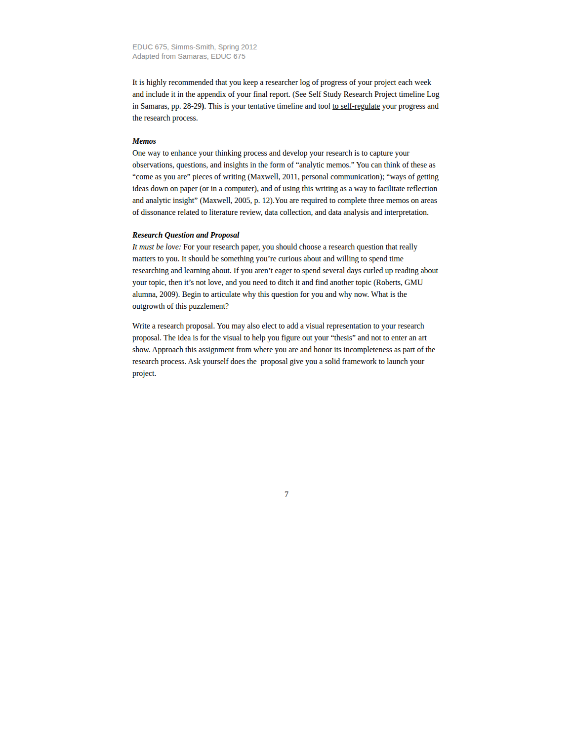EDUC 675, Simms-Smith, Spring 2012
Adapted from Samaras, EDUC 675
It is highly recommended that you keep a researcher log of progress of your project each week and include it in the appendix of your final report. (See Self Study Research Project timeline Log in Samaras, pp. 28-29). This is your tentative timeline and tool to self-regulate your progress and the research process.
Memos
One way to enhance your thinking process and develop your research is to capture your observations, questions, and insights in the form of “analytic memos.” You can think of these as “come as you are” pieces of writing (Maxwell, 2011, personal communication); “ways of getting ideas down on paper (or in a computer), and of using this writing as a way to facilitate reflection and analytic insight” (Maxwell, 2005, p. 12).You are required to complete three memos on areas of dissonance related to literature review, data collection, and data analysis and interpretation.
Research Question and Proposal
It must be love: For your research paper, you should choose a research question that really matters to you. It should be something you’re curious about and willing to spend time researching and learning about. If you aren’t eager to spend several days curled up reading about your topic, then it’s not love, and you need to ditch it and find another topic (Roberts, GMU alumna, 2009). Begin to articulate why this question for you and why now. What is the outgrowth of this puzzlement?
Write a research proposal. You may also elect to add a visual representation to your research proposal. The idea is for the visual to help you figure out your “thesis” and not to enter an art show. Approach this assignment from where you are and honor its incompleteness as part of the research process. Ask yourself does the proposal give you a solid framework to launch your project.
7